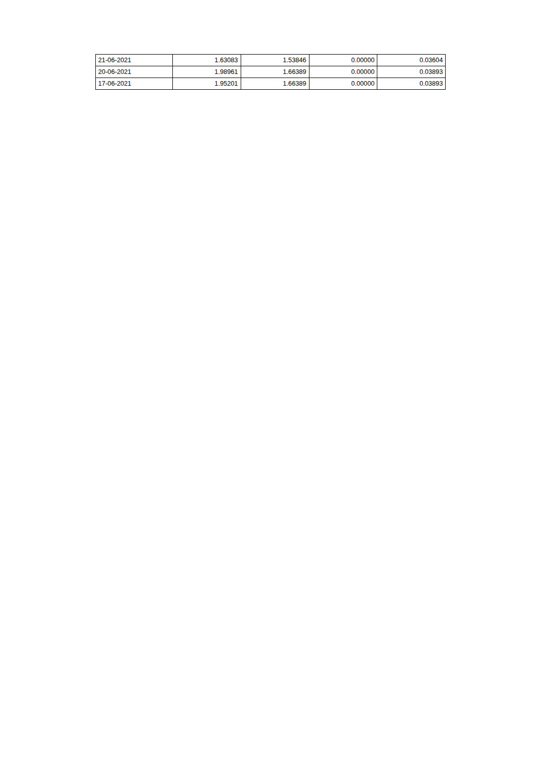| 21-06-2021 | 1.63083 | 1.53846 | 0.00000 | 0.03604 |
| 20-06-2021 | 1.98961 | 1.66389 | 0.00000 | 0.03893 |
| 17-06-2021 | 1.95201 | 1.66389 | 0.00000 | 0.03893 |